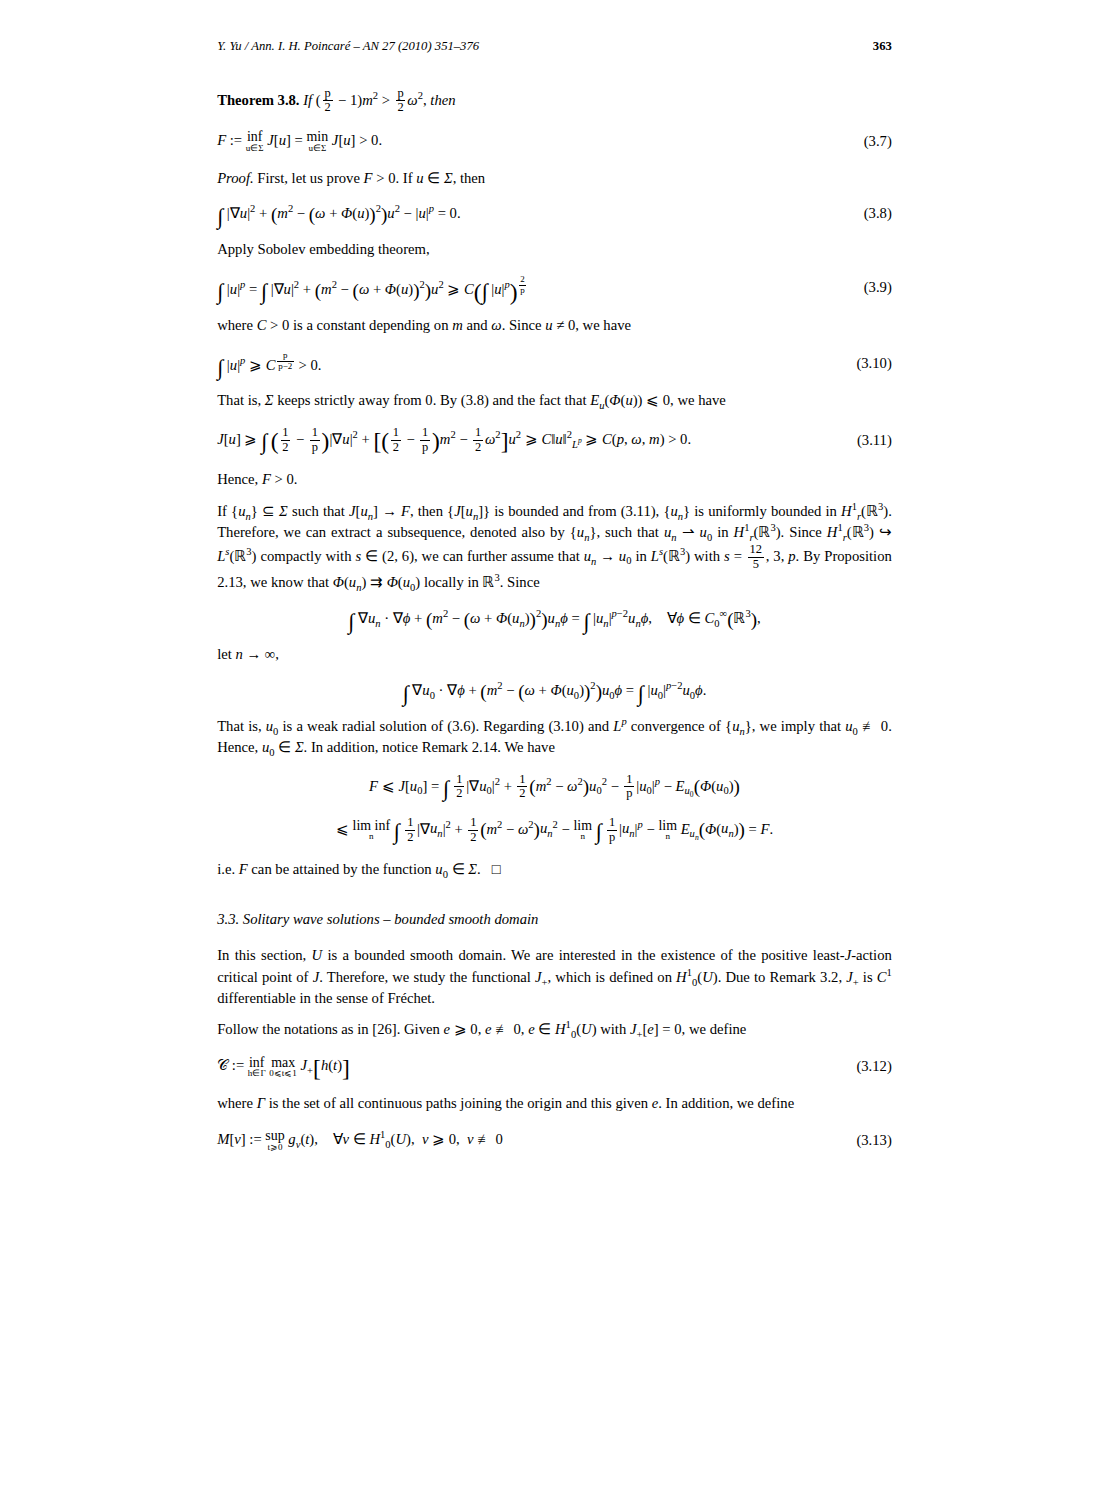Y. Yu / Ann. I. H. Poincaré – AN 27 (2010) 351–376 363
Theorem 3.8. If (p 2 − 1)m2 > p 2 ω2, then
F := inf u∈Σ J[u] = min u∈Σ J[u] > 0.
(3.7)
Proof. First, let us prove F > 0. If u ∈ Σ, then
∫ |∇u|2 + (m2 − (ω + Φ(u))2) u2 − |u|p = 0.
(3.8)
Apply Sobolev embedding theorem,
∫ |u|p = ∫ |∇u|2 + (m2 − (ω + Φ(u))2) u2 ⩾ C(∫ |u|p)2 p
(3.9)
where C > 0 is a constant depending on m and ω. Since u ≠ 0, we have
∫ |u|p ⩾ Cpp−2 > 0.
(3.10)
That is, Σ keeps strictly away from 0. By (3.8) and the fact that Eu(Φ(u)) ⩽ 0, we have
J[u] ⩾ ∫ (12 − 1 p)|∇u|2 + [(12 − 1 p) m2 − 12 ω2] u2 ⩾ C‖u‖2Lp ⩾ C(p, ω, m) > 0.
(3.11)
Hence, F > 0.
If {un} ⊆ Σ such that J[un] → F, then {J[un]} is bounded and from (3.11), {un} is uniformly bounded in H1r(ℝ3). Therefore, we can extract a subsequence, denoted also by {un}, such that un ⇀ u0 in H1r(ℝ3). Since H1r(ℝ3) ↪ Ls(ℝ3) compactly with s ∈ (2, 6), we can further assume that un → u0 in Ls(ℝ3) with s = 125, 3, p. By Proposition 2.13, we know that Φ(un) ⇉ Φ(u0) locally in ℝ3. Since
∫ ∇un · ∇ϕ + (m2 − (ω + Φ(un))2) unϕ = ∫ |un|p−2unϕ, ∀ϕ ∈ C0∞(ℝ3),
let n → ∞,
∫ ∇u0 · ∇ϕ + (m2 − (ω + Φ(u0))2) u0ϕ = ∫ |u0|p−2u0ϕ.
That is, u0 is a weak radial solution of (3.6). Regarding (3.10) and Lp convergence of {un}, we imply that u0 ≢ 0. Hence, u0 ∈ Σ. In addition, notice Remark 2.14. We have
F ⩽ J[u0] = ∫ 12|∇u0|2 + 12(m2 − ω2) u02 − 1 p|u0|p − Eu0(Φ(u0))
⩽ lim inf n ∫ 12|∇un|2 + 12(m2 − ω2) un2 − lim n ∫ 1 p|un|p − lim n Eun(Φ(un)) = F.
i.e. F can be attained by the function u0 ∈ Σ. □
3.3. Solitary wave solutions – bounded smooth domain
In this section, U is a bounded smooth domain. We are interested in the existence of the positive least-J-action critical point of J. Therefore, we study the functional J+, which is defined on H10(U). Due to Remark 3.2, J+ is C1 differentiable in the sense of Fréchet.
Follow the notations as in [26]. Given e ⩾ 0, e ≢ 0, e ∈ H10(U) with J+[e] = 0, we define
𝒞 := inf h∈Γ max 0⩽t⩽1 J+[h(t)]
(3.12)
where Γ is the set of all continuous paths joining the origin and this given e. In addition, we define
M[v] := sup t⩾0 gv(t), ∀v ∈ H10(U), v ⩾ 0, v ≢ 0
(3.13)